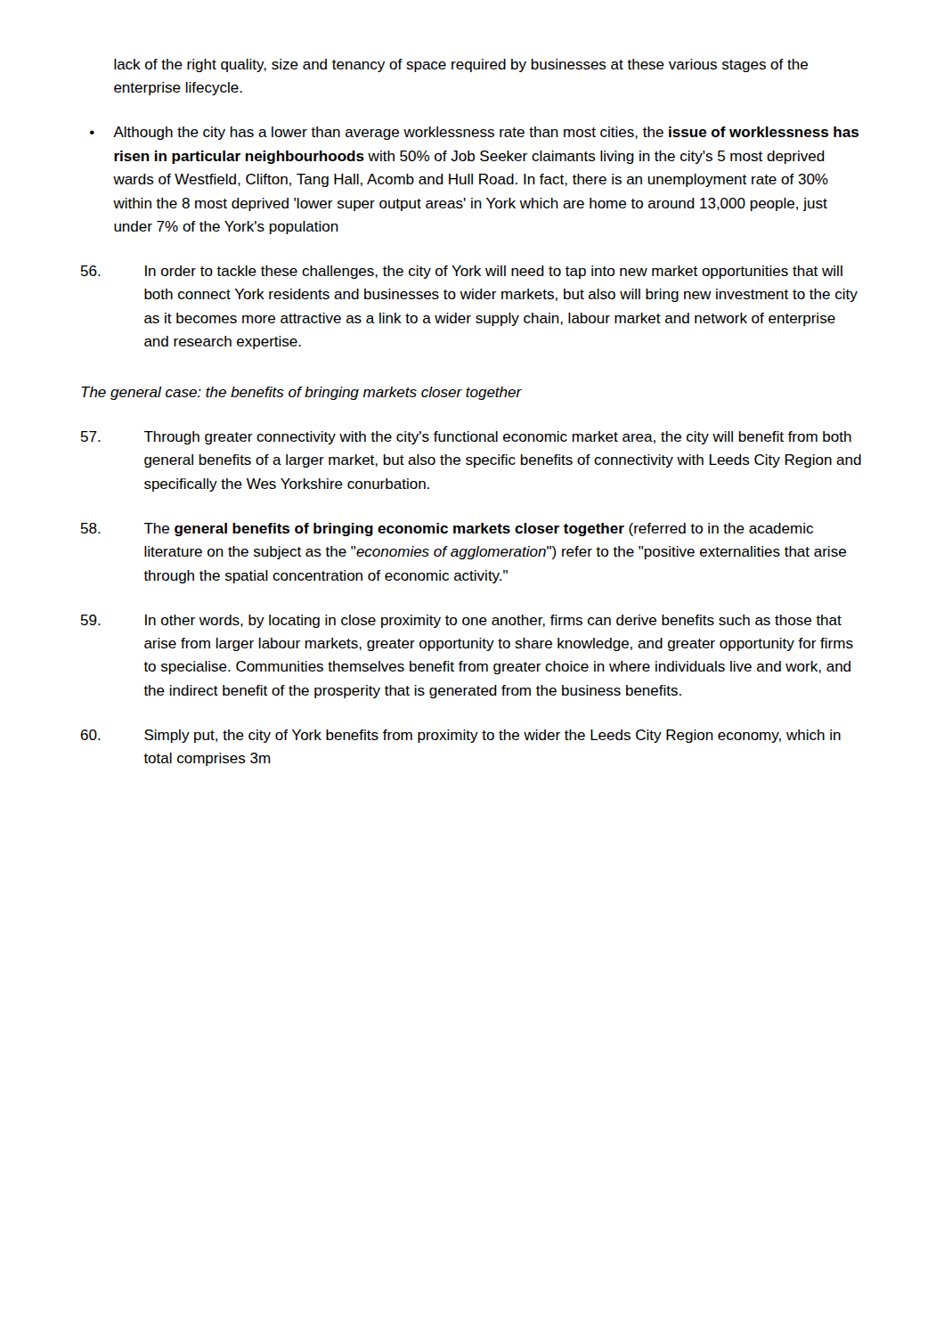lack of the right quality, size and tenancy of space required by businesses at these various stages of the enterprise lifecycle.
Although the city has a lower than average worklessness rate than most cities, the issue of worklessness has risen in particular neighbourhoods with 50% of Job Seeker claimants living in the city's 5 most deprived wards of Westfield, Clifton, Tang Hall, Acomb and Hull Road. In fact, there is an unemployment rate of 30% within the 8 most deprived 'lower super output areas' in York which are home to around 13,000 people, just under 7% of the York's population
56. In order to tackle these challenges, the city of York will need to tap into new market opportunities that will both connect York residents and businesses to wider markets, but also will bring new investment to the city as it becomes more attractive as a link to a wider supply chain, labour market and network of enterprise and research expertise.
The general case: the benefits of bringing markets closer together
57. Through greater connectivity with the city's functional economic market area, the city will benefit from both general benefits of a larger market, but also the specific benefits of connectivity with Leeds City Region and specifically the Wes Yorkshire conurbation.
58. The general benefits of bringing economic markets closer together (referred to in the academic literature on the subject as the "economies of agglomeration") refer to the "positive externalities that arise through the spatial concentration of economic activity."
59. In other words, by locating in close proximity to one another, firms can derive benefits such as those that arise from larger labour markets, greater opportunity to share knowledge, and greater opportunity for firms to specialise. Communities themselves benefit from greater choice in where individuals live and work, and the indirect benefit of the prosperity that is generated from the business benefits.
60. Simply put, the city of York benefits from proximity to the wider the Leeds City Region economy, which in total comprises 3m